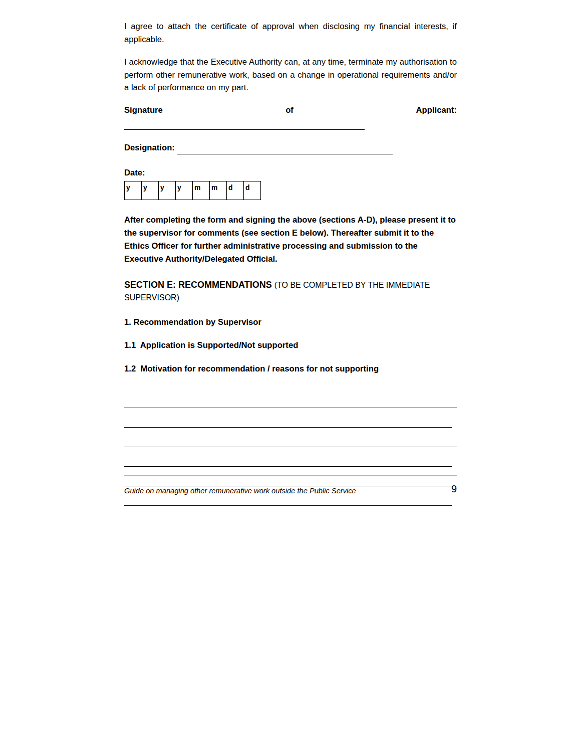I agree to attach the certificate of approval when disclosing my financial interests, if applicable.
I acknowledge that the Executive Authority can, at any time, terminate my authorisation to perform other remunerative work, based on a change in operational requirements and/or a lack of performance on my part.
Signature of Applicant:
Designation:
Date:
| y | y | y | y | m | m | d | d |
After completing the form and signing the above (sections A-D), please present it to the supervisor for comments (see section E below). Thereafter submit it to the Ethics Officer for further administrative processing and submission to the Executive Authority/Delegated Official.
SECTION E: RECOMMENDATIONS (TO BE COMPLETED BY THE IMMEDIATE SUPERVISOR)
1. Recommendation by Supervisor
1.1 Application is Supported/Not supported
1.2 Motivation for recommendation / reasons for not supporting
Guide on managing other remunerative work outside the Public Service 9